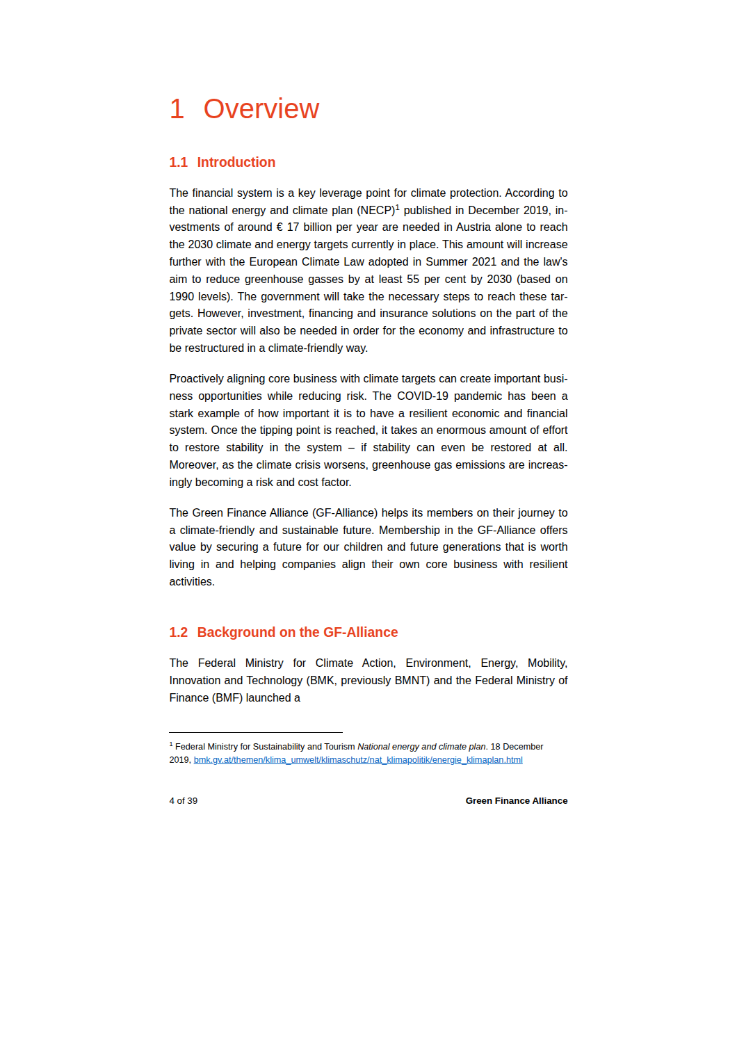1 Overview
1.1 Introduction
The financial system is a key leverage point for climate protection. According to the national energy and climate plan (NECP)1 published in December 2019, investments of around € 17 billion per year are needed in Austria alone to reach the 2030 climate and energy targets currently in place. This amount will increase further with the European Climate Law adopted in Summer 2021 and the law's aim to reduce greenhouse gasses by at least 55 per cent by 2030 (based on 1990 levels). The government will take the necessary steps to reach these targets. However, investment, financing and insurance solutions on the part of the private sector will also be needed in order for the economy and infrastructure to be restructured in a climate-friendly way.
Proactively aligning core business with climate targets can create important business opportunities while reducing risk. The COVID-19 pandemic has been a stark example of how important it is to have a resilient economic and financial system. Once the tipping point is reached, it takes an enormous amount of effort to restore stability in the system – if stability can even be restored at all. Moreover, as the climate crisis worsens, greenhouse gas emissions are increasingly becoming a risk and cost factor.
The Green Finance Alliance (GF-Alliance) helps its members on their journey to a climate-friendly and sustainable future. Membership in the GF-Alliance offers value by securing a future for our children and future generations that is worth living in and helping companies align their own core business with resilient activities.
1.2 Background on the GF-Alliance
The Federal Ministry for Climate Action, Environment, Energy, Mobility, Innovation and Technology (BMK, previously BMNT) and the Federal Ministry of Finance (BMF) launched a
1 Federal Ministry for Sustainability and Tourism National energy and climate plan. 18 December 2019, bmk.gv.at/themen/klima_umwelt/klimaschutz/nat_klimapolitik/energie_klimaplan.html
4 of 39 Green Finance Alliance